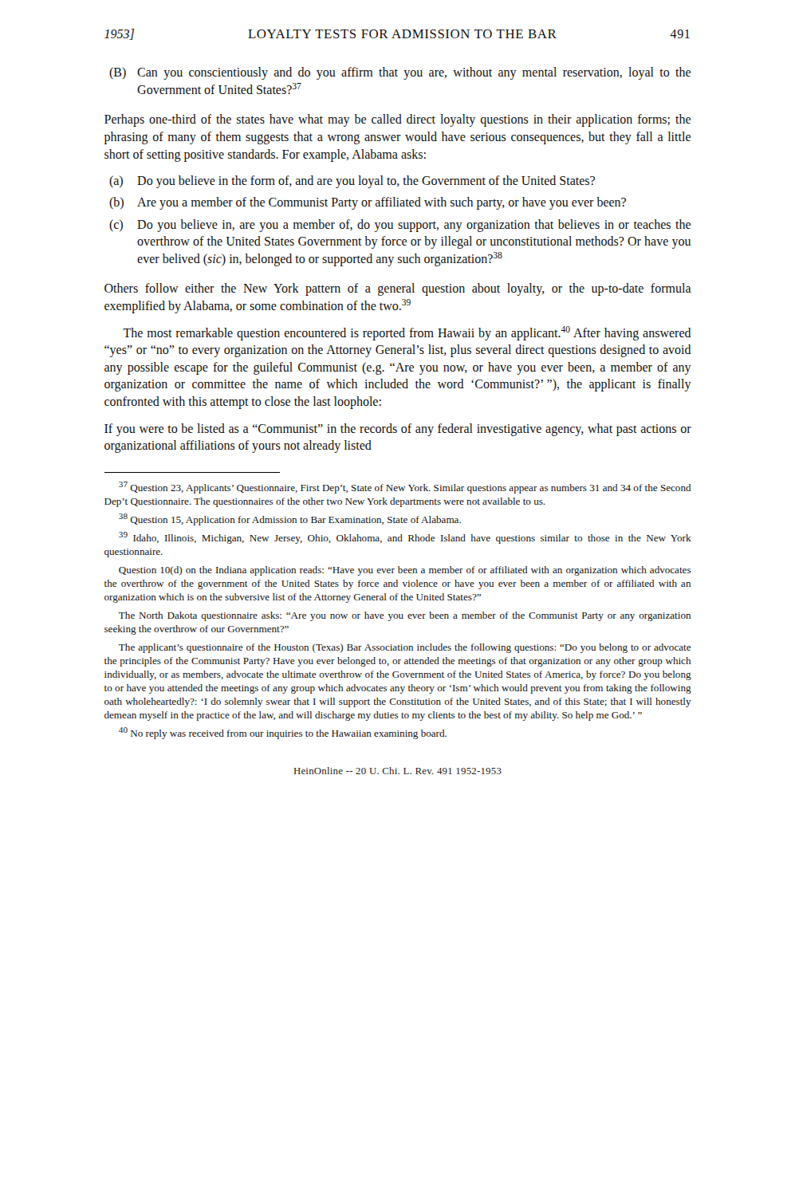1953] LOYALTY TESTS FOR ADMISSION TO THE BAR 491
(B) Can you conscientiously and do you affirm that you are, without any mental reservation, loyal to the Government of United States?37
Perhaps one-third of the states have what may be called direct loyalty questions in their application forms; the phrasing of many of them suggests that a wrong answer would have serious consequences, but they fall a little short of setting positive standards. For example, Alabama asks:
(a) Do you believe in the form of, and are you loyal to, the Government of the United States?
(b) Are you a member of the Communist Party or affiliated with such party, or have you ever been?
(c) Do you believe in, are you a member of, do you support, any organization that believes in or teaches the overthrow of the United States Government by force or by illegal or unconstitutional methods? Or have you ever belived (sic) in, belonged to or supported any such organization?38
Others follow either the New York pattern of a general question about loyalty, or the up-to-date formula exemplified by Alabama, or some combination of the two.39
The most remarkable question encountered is reported from Hawaii by an applicant.40 After having answered “yes” or “no” to every organization on the Attorney General’s list, plus several direct questions designed to avoid any possible escape for the guileful Communist (e.g. “Are you now, or have you ever been, a member of any organization or committee the name of which included the word ‘Communist?’ ”), the applicant is finally confronted with this attempt to close the last loophole:
If you were to be listed as a “Communist” in the records of any federal investigative agency, what past actions or organizational affiliations of yours not already listed
37 Question 23, Applicants’ Questionnaire, First Dep’t, State of New York. Similar questions appear as numbers 31 and 34 of the Second Dep’t Questionnaire. The questionnaires of the other two New York departments were not available to us.
38 Question 15, Application for Admission to Bar Examination, State of Alabama.
39 Idaho, Illinois, Michigan, New Jersey, Ohio, Oklahoma, and Rhode Island have questions similar to those in the New York questionnaire.
Question 10(d) on the Indiana application reads: “Have you ever been a member of or affiliated with an organization which advocates the overthrow of the government of the United States by force and violence or have you ever been a member of or affiliated with an organization which is on the subversive list of the Attorney General of the United States?”
The North Dakota questionnaire asks: “Are you now or have you ever been a member of the Communist Party or any organization seeking the overthrow of our Government?”
The applicant’s questionnaire of the Houston (Texas) Bar Association includes the following questions: “Do you belong to or advocate the principles of the Communist Party? Have you ever belonged to, or attended the meetings of that organization or any other group which individually, or as members, advocate the ultimate overthrow of the Government of the United States of America, by force? Do you belong to or have you attended the meetings of any group which advocates any theory or ‘Ism’ which would prevent you from taking the following oath wholeheartedly?: ‘I do solemnly swear that I will support the Constitution of the United States, and of this State; that I will honestly demean myself in the practice of the law, and will discharge my duties to my clients to the best of my ability. So help me God.’ ”
40 No reply was received from our inquiries to the Hawaiian examining board.
HeinOnline -- 20 U. Chi. L. Rev. 491 1952-1953